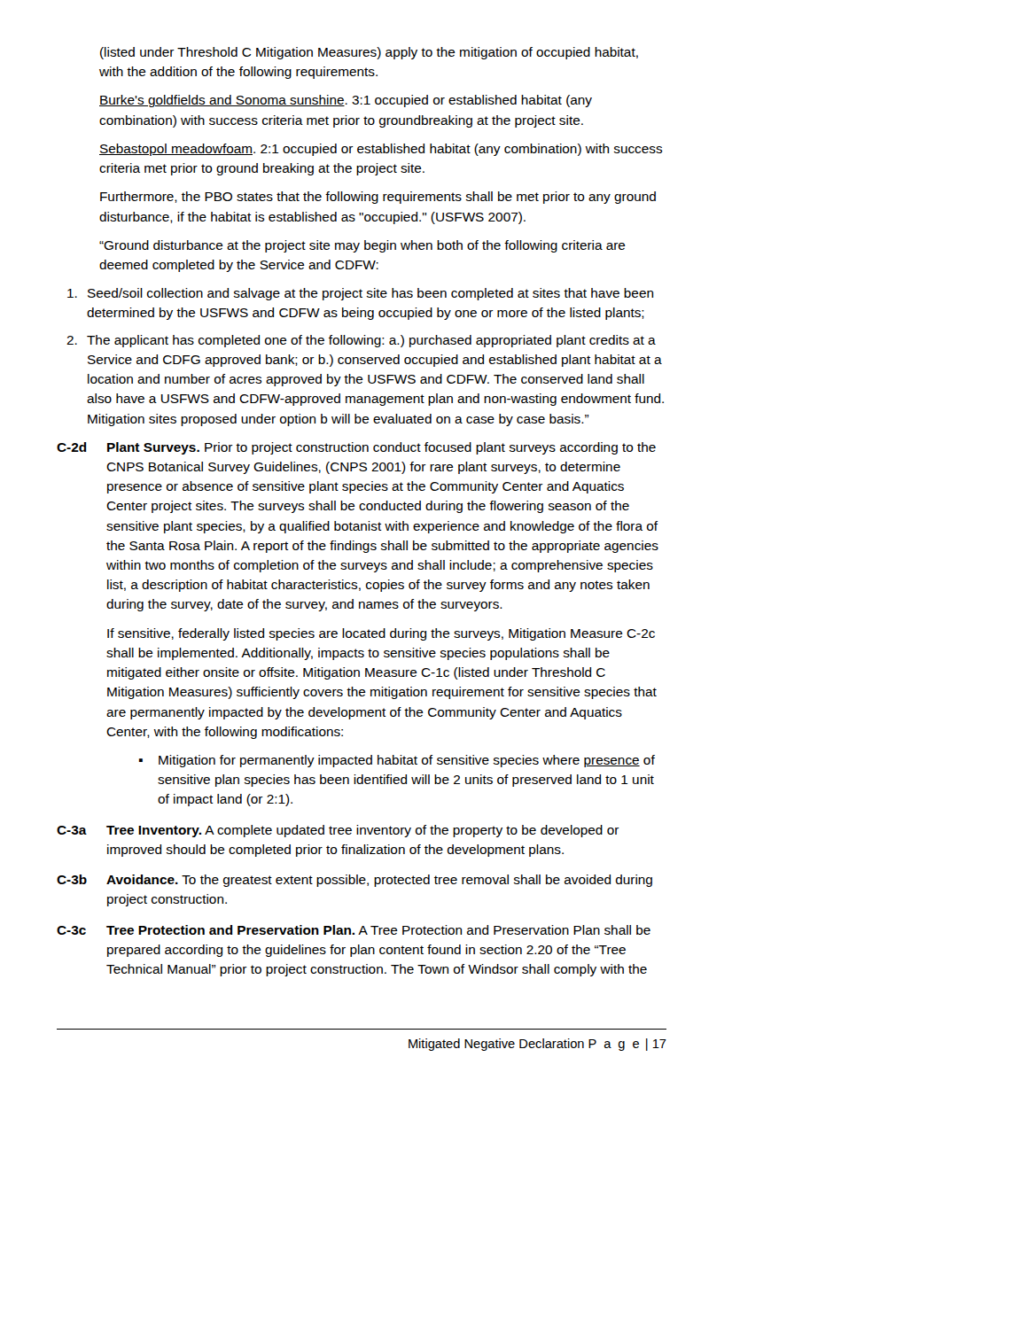(listed under Threshold C Mitigation Measures) apply to the mitigation of occupied habitat, with the addition of the following requirements.
Burke's goldfields and Sonoma sunshine. 3:1 occupied or established habitat (any combination) with success criteria met prior to groundbreaking at the project site.
Sebastopol meadowfoam. 2:1 occupied or established habitat (any combination) with success criteria met prior to ground breaking at the project site.
Furthermore, the PBO states that the following requirements shall be met prior to any ground disturbance, if the habitat is established as "occupied." (USFWS 2007).
“Ground disturbance at the project site may begin when both of the following criteria are deemed completed by the Service and CDFW:
Seed/soil collection and salvage at the project site has been completed at sites that have been determined by the USFWS and CDFW as being occupied by one or more of the listed plants;
The applicant has completed one of the following: a.) purchased appropriated plant credits at a Service and CDFG approved bank; or b.) conserved occupied and established plant habitat at a location and number of acres approved by the USFWS and CDFW. The conserved land shall also have a USFWS and CDFW-approved management plan and non-wasting endowment fund. Mitigation sites proposed under option b will be evaluated on a case by case basis.”
C-2d
Plant Surveys. Prior to project construction conduct focused plant surveys according to the CNPS Botanical Survey Guidelines, (CNPS 2001) for rare plant surveys, to determine presence or absence of sensitive plant species at the Community Center and Aquatics Center project sites. The surveys shall be conducted during the flowering season of the sensitive plant species, by a qualified botanist with experience and knowledge of the flora of the Santa Rosa Plain. A report of the findings shall be submitted to the appropriate agencies within two months of completion of the surveys and shall include; a comprehensive species list, a description of habitat characteristics, copies of the survey forms and any notes taken during the survey, date of the survey, and names of the surveyors.
If sensitive, federally listed species are located during the surveys, Mitigation Measure C-2c shall be implemented. Additionally, impacts to sensitive species populations shall be mitigated either onsite or offsite. Mitigation Measure C-1c (listed under Threshold C Mitigation Measures) sufficiently covers the mitigation requirement for sensitive species that are permanently impacted by the development of the Community Center and Aquatics Center, with the following modifications:
Mitigation for permanently impacted habitat of sensitive species where presence of sensitive plan species has been identified will be 2 units of preserved land to 1 unit of impact land (or 2:1).
C-3a
Tree Inventory. A complete updated tree inventory of the property to be developed or improved should be completed prior to finalization of the development plans.
C-3b
Avoidance. To the greatest extent possible, protected tree removal shall be avoided during project construction.
C-3c
Tree Protection and Preservation Plan. A Tree Protection and Preservation Plan shall be prepared according to the guidelines for plan content found in section 2.20 of the “Tree Technical Manual” prior to project construction. The Town of Windsor shall comply with the
Mitigated Negative Declaration P a g e | 17